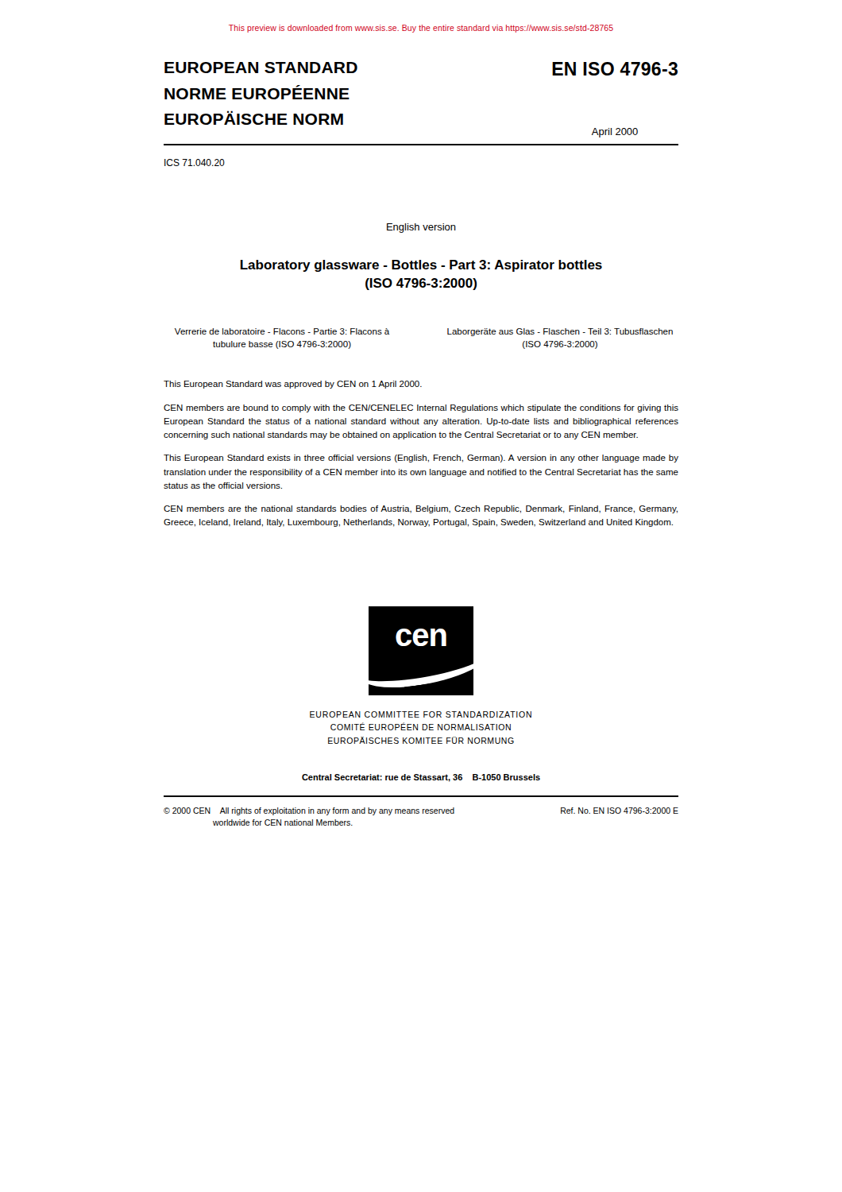This preview is downloaded from www.sis.se. Buy the entire standard via https://www.sis.se/std-28765
EUROPEAN STANDARD
NORME EUROPÉENNE
EUROPÄISCHE NORM
EN ISO 4796-3
April 2000
ICS 71.040.20
English version
Laboratory glassware - Bottles - Part 3: Aspirator bottles
(ISO 4796-3:2000)
Verrerie de laboratoire - Flacons - Partie 3: Flacons à tubulure basse (ISO 4796-3:2000)
Laborgeräte aus Glas - Flaschen - Teil 3: Tubusflaschen (ISO 4796-3:2000)
This European Standard was approved by CEN on 1 April 2000.
CEN members are bound to comply with the CEN/CENELEC Internal Regulations which stipulate the conditions for giving this European Standard the status of a national standard without any alteration. Up-to-date lists and bibliographical references concerning such national standards may be obtained on application to the Central Secretariat or to any CEN member.
This European Standard exists in three official versions (English, French, German). A version in any other language made by translation under the responsibility of a CEN member into its own language and notified to the Central Secretariat has the same status as the official versions.
CEN members are the national standards bodies of Austria, Belgium, Czech Republic, Denmark, Finland, France, Germany, Greece, Iceland, Ireland, Italy, Luxembourg, Netherlands, Norway, Portugal, Spain, Sweden, Switzerland and United Kingdom.
cen
EUROPEAN COMMITTEE FOR STANDARDIZATION
COMITÉ EUROPÉEN DE NORMALISATION
EUROPÄISCHES KOMITEE FÜR NORMUNG
Central Secretariat: rue de Stassart, 36 B-1050 Brussels
© 2000 CEN All rights of exploitation in any form and by any means reserved
worldwide for CEN national Members.
Ref. No. EN ISO 4796-3:2000 E